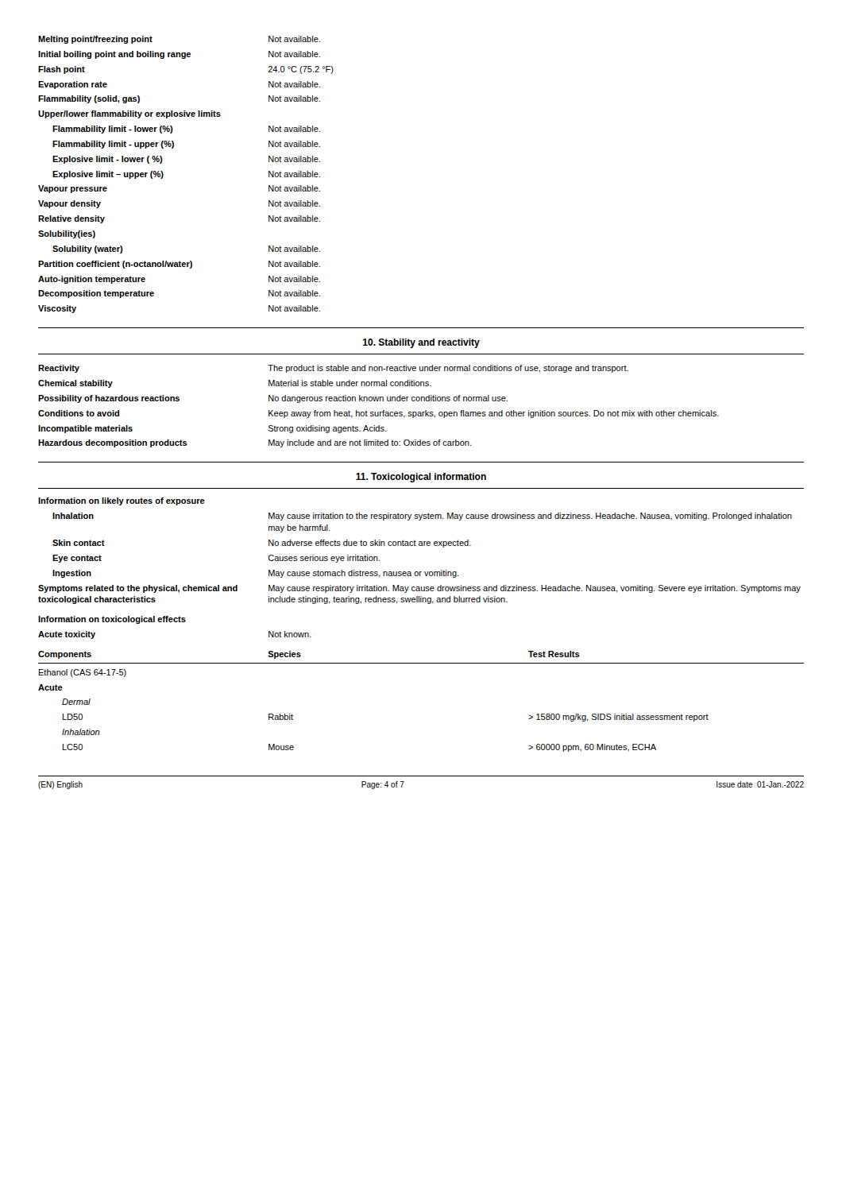| Melting point/freezing point | Not available. |
| Initial boiling point and boiling range | Not available. |
| Flash point | 24.0 °C (75.2 °F) |
| Evaporation rate | Not available. |
| Flammability (solid, gas) | Not available. |
| Upper/lower flammability or explosive limits |
| Flammability limit - lower (%) | Not available. |
| Flammability limit - upper (%) | Not available. |
| Explosive limit - lower ( %) | Not available. |
| Explosive limit – upper (%) | Not available. |
| Vapour pressure | Not available. |
| Vapour density | Not available. |
| Relative density | Not available. |
| Solubility(ies) | |
| Solubility (water) | Not available. |
| Partition coefficient (n-octanol/water) | Not available. |
| Auto-ignition temperature | Not available. |
| Decomposition temperature | Not available. |
| Viscosity | Not available. |
10. Stability and reactivity
| Reactivity | The product is stable and non-reactive under normal conditions of use, storage and transport. |
| Chemical stability | Material is stable under normal conditions. |
| Possibility of hazardous reactions | No dangerous reaction known under conditions of normal use. |
| Conditions to avoid | Keep away from heat, hot surfaces, sparks, open flames and other ignition sources. Do not mix with other chemicals. |
| Incompatible materials | Strong oxidising agents. Acids. |
| Hazardous decomposition products | May include and are not limited to: Oxides of carbon. |
11. Toxicological information
| Information on likely routes of exposure |
| Inhalation | May cause irritation to the respiratory system. May cause drowsiness and dizziness. Headache. Nausea, vomiting. Prolonged inhalation may be harmful. |
| Skin contact | No adverse effects due to skin contact are expected. |
| Eye contact | Causes serious eye irritation. |
| Ingestion | May cause stomach distress, nausea or vomiting. |
| Symptoms related to the physical, chemical and toxicological characteristics | May cause respiratory irritation. May cause drowsiness and dizziness. Headache. Nausea, vomiting. Severe eye irritation. Symptoms may include stinging, tearing, redness, swelling, and blurred vision. |
| Information on toxicological effects |
| Acute toxicity | Not known. |
| Components | Species | Test Results |
| Ethanol (CAS 64-17-5) |
| Acute | | |
| Dermal | | |
| LD50 | Rabbit | > 15800 mg/kg, SIDS initial assessment report |
| Inhalation | | |
| LC50 | Mouse | > 60000 ppm, 60 Minutes, ECHA |
(EN) English
Page: 4 of 7
Issue date 01-Jan.-2022